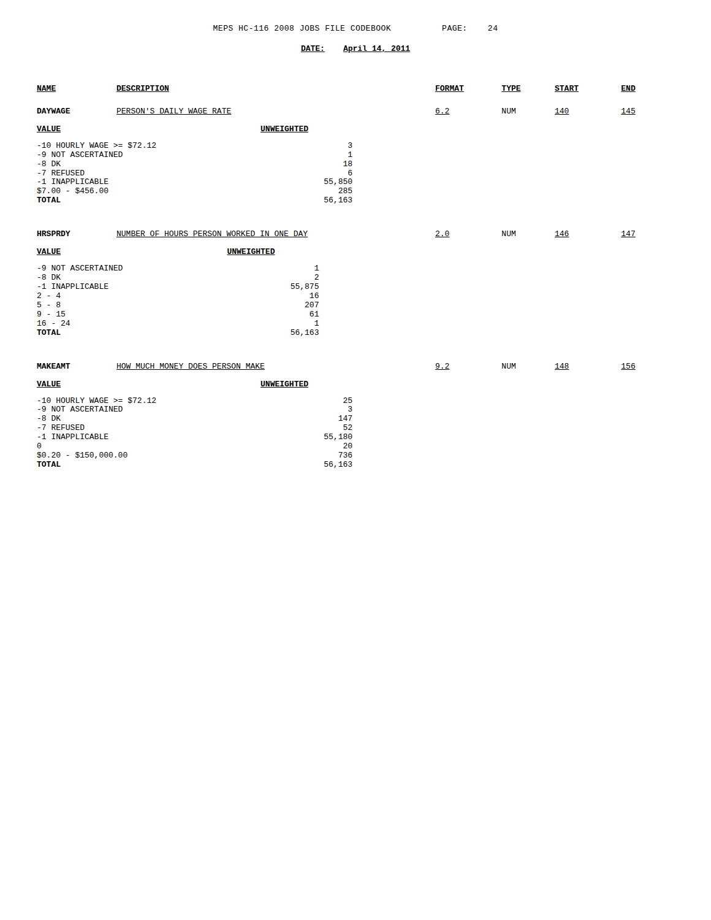MEPS HC-116 2008 JOBS FILE CODEBOOK PAGE: 24
DATE: April 14, 2011
| NAME | DESCRIPTION | FORMAT | TYPE | START | END |
| DAYWAGE | PERSON'S DAILY WAGE RATE | 6.2 | NUM | 140 | 145 |
| VALUE | UNWEIGHTED |
| -10 HOURLY WAGE >= $72.12 | 3 |
| -9 NOT ASCERTAINED | 1 |
| -8 DK | 18 |
| -7 REFUSED | 6 |
| -1 INAPPLICABLE | 55,850 |
| $7.00 - $456.00 | 285 |
| TOTAL | 56,163 |
| HRSPRDY | NUMBER OF HOURS PERSON WORKED IN ONE DAY | 2.0 | NUM | 146 | 147 |
| VALUE | UNWEIGHTED |
| -9 NOT ASCERTAINED | 1 |
| -8 DK | 2 |
| -1 INAPPLICABLE | 55,875 |
| 2 - 4 | 16 |
| 5 - 8 | 207 |
| 9 - 15 | 61 |
| 16 - 24 | 1 |
| TOTAL | 56,163 |
| MAKEAMT | HOW MUCH MONEY DOES PERSON MAKE | 9.2 | NUM | 148 | 156 |
| VALUE | UNWEIGHTED |
| -10 HOURLY WAGE >= $72.12 | 25 |
| -9 NOT ASCERTAINED | 3 |
| -8 DK | 147 |
| -7 REFUSED | 52 |
| -1 INAPPLICABLE | 55,180 |
| 0 | 20 |
| $0.20 - $150,000.00 | 736 |
| TOTAL | 56,163 |